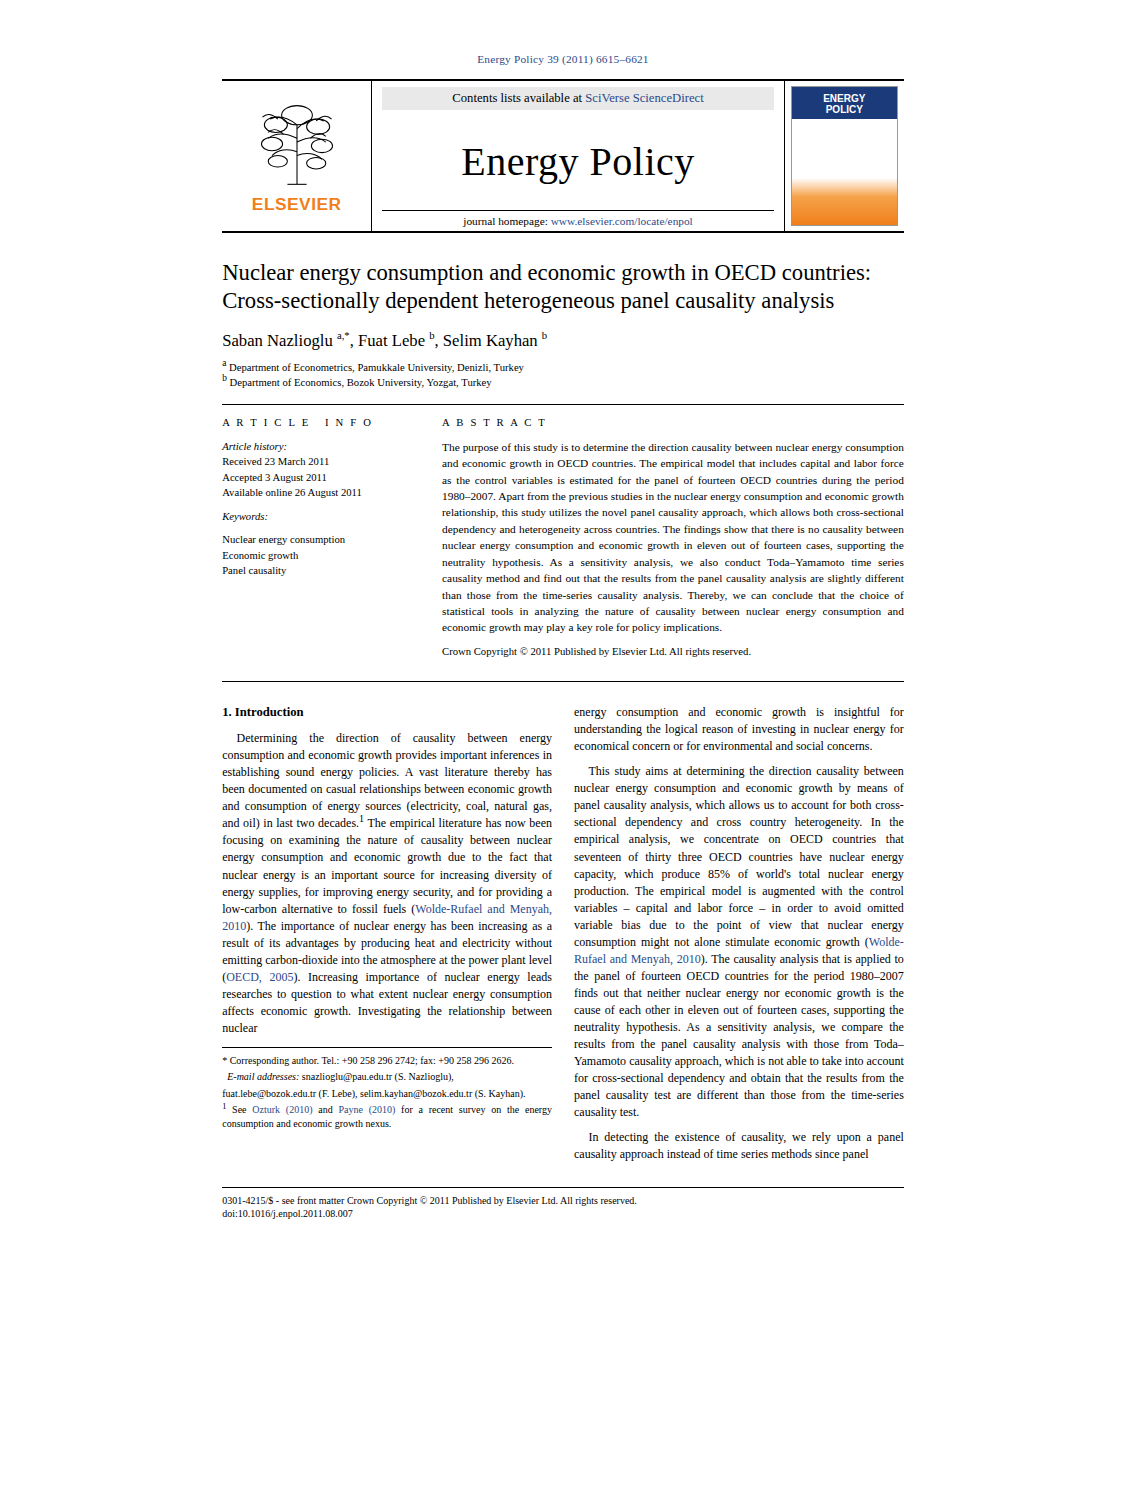Energy Policy 39 (2011) 6615–6621
ELSEVIER
Contents lists available at SciVerse ScienceDirect
Energy Policy
journal homepage: www.elsevier.com/locate/enpol
ENERGY
POLICY
Nuclear energy consumption and economic growth in OECD countries:
Cross-sectionally dependent heterogeneous panel causality analysis
Saban Nazlioglu a,*, Fuat Lebe b, Selim Kayhan b
a Department of Econometrics, Pamukkale University, Denizli, Turkey
b Department of Economics, Bozok University, Yozgat, Turkey
A R T I C L E I N F O
Article history:
Received 23 March 2011
Accepted 3 August 2011
Available online 26 August 2011
Keywords:
Nuclear energy consumption
Economic growth
Panel causality
A B S T R A C T
The purpose of this study is to determine the direction causality between nuclear energy consumption and economic growth in OECD countries. The empirical model that includes capital and labor force as the control variables is estimated for the panel of fourteen OECD countries during the period 1980–2007. Apart from the previous studies in the nuclear energy consumption and economic growth relationship, this study utilizes the novel panel causality approach, which allows both cross-sectional dependency and heterogeneity across countries. The findings show that there is no causality between nuclear energy consumption and economic growth in eleven out of fourteen cases, supporting the neutrality hypothesis. As a sensitivity analysis, we also conduct Toda–Yamamoto time series causality method and find out that the results from the panel causality analysis are slightly different than those from the time-series causality analysis. Thereby, we can conclude that the choice of statistical tools in analyzing the nature of causality between nuclear energy consumption and economic growth may play a key role for policy implications.
Crown Copyright © 2011 Published by Elsevier Ltd. All rights reserved.
1. Introduction
Determining the direction of causality between energy consumption and economic growth provides important inferences in establishing sound energy policies. A vast literature thereby has been documented on casual relationships between economic growth and consumption of energy sources (electricity, coal, natural gas, and oil) in last two decades.1 The empirical literature has now been focusing on examining the nature of causality between nuclear energy consumption and economic growth due to the fact that nuclear energy is an important source for increasing diversity of energy supplies, for improving energy security, and for providing a low-carbon alternative to fossil fuels (Wolde-Rufael and Menyah, 2010). The importance of nuclear energy has been increasing as a result of its advantages by producing heat and electricity without emitting carbon-dioxide into the atmosphere at the power plant level (OECD, 2005). Increasing importance of nuclear energy leads researches to question to what extent nuclear energy consumption affects economic growth. Investigating the relationship between nuclear
* Corresponding author. Tel.: +90 258 296 2742; fax: +90 258 296 2626.
E-mail addresses: snazlioglu@pau.edu.tr (S. Nazlioglu),
fuat.lebe@bozok.edu.tr (F. Lebe), selim.kayhan@bozok.edu.tr (S. Kayhan).
1 See Ozturk (2010) and Payne (2010) for a recent survey on the energy consumption and economic growth nexus.
energy consumption and economic growth is insightful for understanding the logical reason of investing in nuclear energy for economical concern or for environmental and social concerns.
This study aims at determining the direction causality between nuclear energy consumption and economic growth by means of panel causality analysis, which allows us to account for both cross-sectional dependency and cross country heterogeneity. In the empirical analysis, we concentrate on OECD countries that seventeen of thirty three OECD countries have nuclear energy capacity, which produce 85% of world's total nuclear energy production. The empirical model is augmented with the control variables – capital and labor force – in order to avoid omitted variable bias due to the point of view that nuclear energy consumption might not alone stimulate economic growth (Wolde-Rufael and Menyah, 2010). The causality analysis that is applied to the panel of fourteen OECD countries for the period 1980–2007 finds out that neither nuclear energy nor economic growth is the cause of each other in eleven out of fourteen cases, supporting the neutrality hypothesis. As a sensitivity analysis, we compare the results from the panel causality analysis with those from Toda–Yamamoto causality approach, which is not able to take into account for cross-sectional dependency and obtain that the results from the panel causality test are different than those from the time-series causality test.
In detecting the existence of causality, we rely upon a panel causality approach instead of time series methods since panel
0301-4215/$ - see front matter Crown Copyright © 2011 Published by Elsevier Ltd. All rights reserved. doi:10.1016/j.enpol.2011.08.007